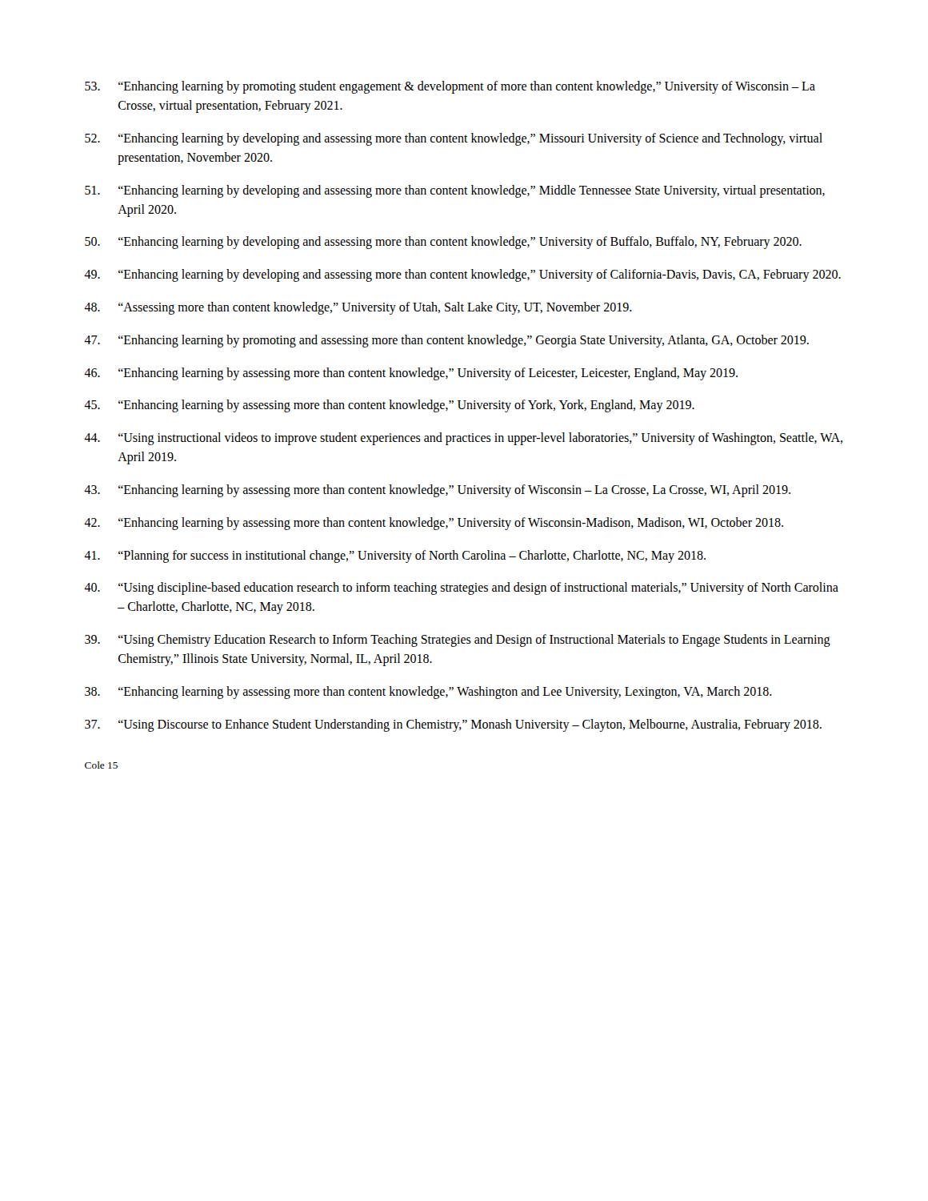53.“Enhancing learning by promoting student engagement & development of more than content knowledge,” University of Wisconsin – La Crosse, virtual presentation, February 2021.
52.“Enhancing learning by developing and assessing more than content knowledge,” Missouri University of Science and Technology, virtual presentation, November 2020.
51.“Enhancing learning by developing and assessing more than content knowledge,” Middle Tennessee State University, virtual presentation, April 2020.
50.“Enhancing learning by developing and assessing more than content knowledge,” University of Buffalo, Buffalo, NY, February 2020.
49.“Enhancing learning by developing and assessing more than content knowledge,” University of California-Davis, Davis, CA, February 2020.
48.“Assessing more than content knowledge,” University of Utah, Salt Lake City, UT, November 2019.
47.“Enhancing learning by promoting and assessing more than content knowledge,” Georgia State University, Atlanta, GA, October 2019.
46.“Enhancing learning by assessing more than content knowledge,” University of Leicester, Leicester, England, May 2019.
45.“Enhancing learning by assessing more than content knowledge,” University of York, York, England, May 2019.
44.“Using instructional videos to improve student experiences and practices in upper-level laboratories,” University of Washington, Seattle, WA, April 2019.
43.“Enhancing learning by assessing more than content knowledge,” University of Wisconsin – La Crosse, La Crosse, WI, April 2019.
42.“Enhancing learning by assessing more than content knowledge,” University of Wisconsin-Madison, Madison, WI, October 2018.
41.“Planning for success in institutional change,” University of North Carolina – Charlotte, Charlotte, NC, May 2018.
40.“Using discipline-based education research to inform teaching strategies and design of instructional materials,” University of North Carolina – Charlotte, Charlotte, NC, May 2018.
39.“Using Chemistry Education Research to Inform Teaching Strategies and Design of Instructional Materials to Engage Students in Learning Chemistry,” Illinois State University, Normal, IL, April 2018.
38.“Enhancing learning by assessing more than content knowledge,” Washington and Lee University, Lexington, VA, March 2018.
37.“Using Discourse to Enhance Student Understanding in Chemistry,” Monash University – Clayton, Melbourne, Australia, February 2018.
Cole 15